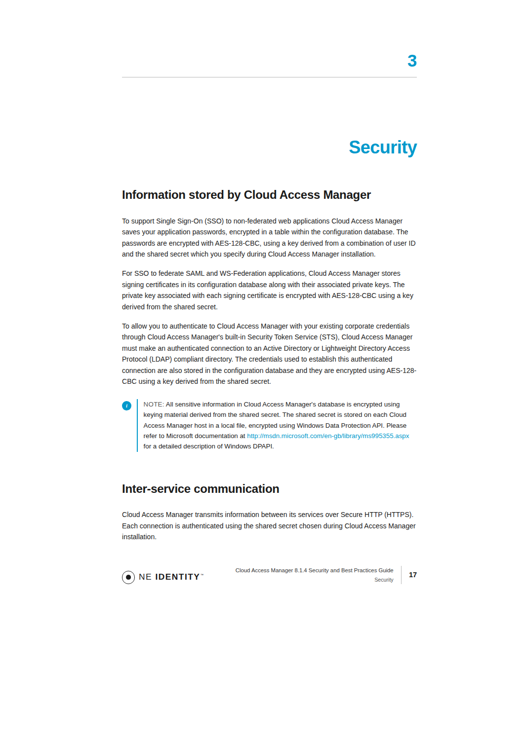3
Security
Information stored by Cloud Access Manager
To support Single Sign-On (SSO) to non-federated web applications Cloud Access Manager saves your application passwords, encrypted in a table within the configuration database. The passwords are encrypted with AES-128-CBC, using a key derived from a combination of user ID and the shared secret which you specify during Cloud Access Manager installation.
For SSO to federate SAML and WS-Federation applications, Cloud Access Manager stores signing certificates in its configuration database along with their associated private keys. The private key associated with each signing certificate is encrypted with AES-128-CBC using a key derived from the shared secret.
To allow you to authenticate to Cloud Access Manager with your existing corporate credentials through Cloud Access Manager's built-in Security Token Service (STS), Cloud Access Manager must make an authenticated connection to an Active Directory or Lightweight Directory Access Protocol (LDAP) compliant directory. The credentials used to establish this authenticated connection are also stored in the configuration database and they are encrypted using AES-128-CBC using a key derived from the shared secret.
i
NOTE: All sensitive information in Cloud Access Manager's database is encrypted using keying material derived from the shared secret. The shared secret is stored on each Cloud Access Manager host in a local file, encrypted using Windows Data Protection API. Please refer to Microsoft documentation at http://msdn.microsoft.com/en-gb/library/ms995355.aspx for a detailed description of Windows DPAPI.
Inter-service communication
Cloud Access Manager transmits information between its services over Secure HTTP (HTTPS). Each connection is authenticated using the shared secret chosen during Cloud Access Manager installation.
NE IDENTITY™
Cloud Access Manager 8.1.4 Security and Best Practices Guide Security
17